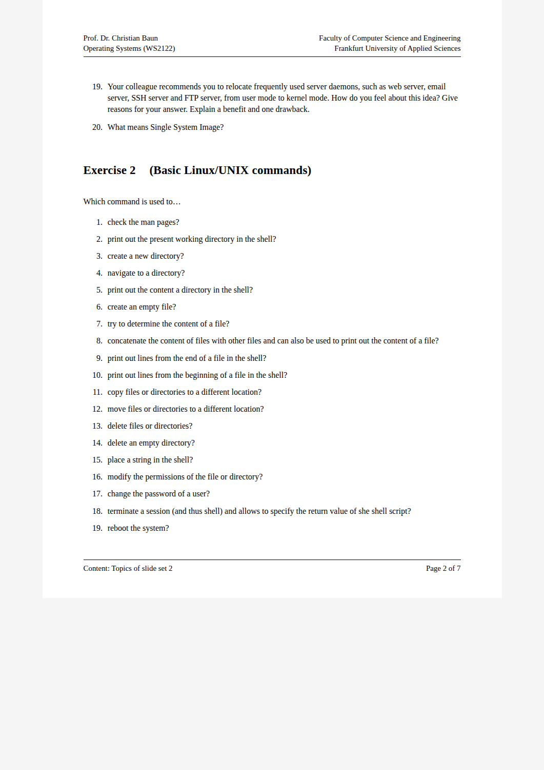| Prof. Dr. Christian Baun | Faculty of Computer Science and Engineering |
| Operating Systems (WS2122) | Frankfurt University of Applied Sciences |
Your colleague recommends you to relocate frequently used server daemons, such as web server, email server, SSH server and FTP server, from user mode to kernel mode. How do you feel about this idea? Give reasons for your answer. Explain a benefit and one drawback.
What means Single System Image?
Exercise 2(Basic Linux/UNIX commands)
Which command is used to…
check the man pages?
print out the present working directory in the shell?
create a new directory?
navigate to a directory?
print out the content a directory in the shell?
create an empty file?
try to determine the content of a file?
concatenate the content of files with other files and can also be used to print out the content of a file?
print out lines from the end of a file in the shell?
print out lines from the beginning of a file in the shell?
copy files or directories to a different location?
move files or directories to a different location?
delete files or directories?
delete an empty directory?
place a string in the shell?
modify the permissions of the file or directory?
change the password of a user?
terminate a session (and thus shell) and allows to specify the return value of she shell script?
reboot the system?
| Content: Topics of slide set 2 | Page 2 of 7 |